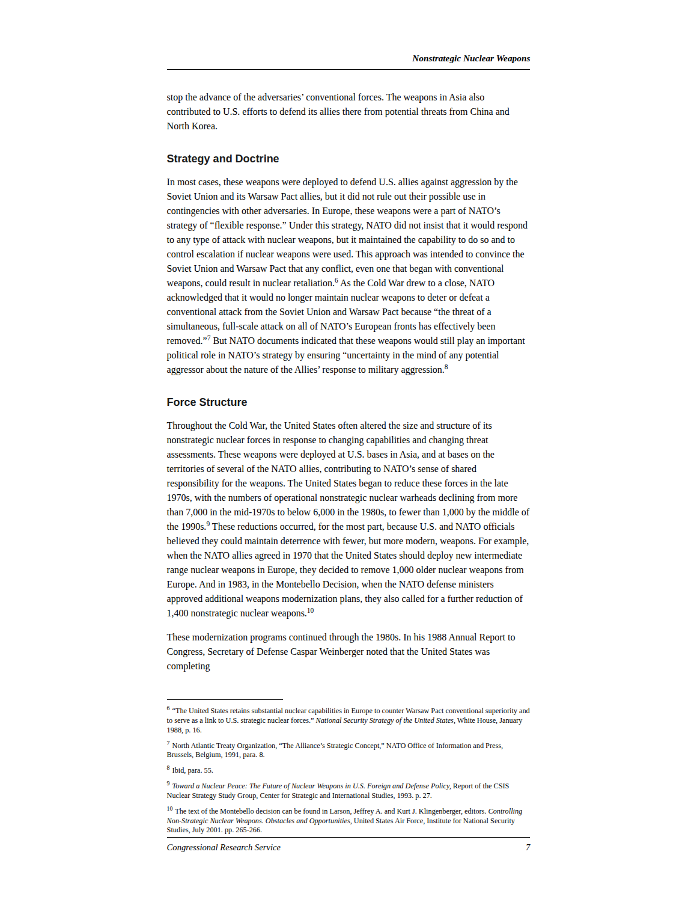Nonstrategic Nuclear Weapons
stop the advance of the adversaries’ conventional forces. The weapons in Asia also contributed to U.S. efforts to defend its allies there from potential threats from China and North Korea.
Strategy and Doctrine
In most cases, these weapons were deployed to defend U.S. allies against aggression by the Soviet Union and its Warsaw Pact allies, but it did not rule out their possible use in contingencies with other adversaries. In Europe, these weapons were a part of NATO’s strategy of “flexible response.” Under this strategy, NATO did not insist that it would respond to any type of attack with nuclear weapons, but it maintained the capability to do so and to control escalation if nuclear weapons were used. This approach was intended to convince the Soviet Union and Warsaw Pact that any conflict, even one that began with conventional weapons, could result in nuclear retaliation.6 As the Cold War drew to a close, NATO acknowledged that it would no longer maintain nuclear weapons to deter or defeat a conventional attack from the Soviet Union and Warsaw Pact because “the threat of a simultaneous, full-scale attack on all of NATO’s European fronts has effectively been removed.”7 But NATO documents indicated that these weapons would still play an important political role in NATO’s strategy by ensuring “uncertainty in the mind of any potential aggressor about the nature of the Allies’ response to military aggression.8
Force Structure
Throughout the Cold War, the United States often altered the size and structure of its nonstrategic nuclear forces in response to changing capabilities and changing threat assessments. These weapons were deployed at U.S. bases in Asia, and at bases on the territories of several of the NATO allies, contributing to NATO’s sense of shared responsibility for the weapons. The United States began to reduce these forces in the late 1970s, with the numbers of operational nonstrategic nuclear warheads declining from more than 7,000 in the mid-1970s to below 6,000 in the 1980s, to fewer than 1,000 by the middle of the 1990s.9 These reductions occurred, for the most part, because U.S. and NATO officials believed they could maintain deterrence with fewer, but more modern, weapons. For example, when the NATO allies agreed in 1970 that the United States should deploy new intermediate range nuclear weapons in Europe, they decided to remove 1,000 older nuclear weapons from Europe. And in 1983, in the Montebello Decision, when the NATO defense ministers approved additional weapons modernization plans, they also called for a further reduction of 1,400 nonstrategic nuclear weapons.10
These modernization programs continued through the 1980s. In his 1988 Annual Report to Congress, Secretary of Defense Caspar Weinberger noted that the United States was completing
6 “The United States retains substantial nuclear capabilities in Europe to counter Warsaw Pact conventional superiority and to serve as a link to U.S. strategic nuclear forces.” National Security Strategy of the United States, White House, January 1988, p. 16.
7 North Atlantic Treaty Organization, “The Alliance’s Strategic Concept,” NATO Office of Information and Press, Brussels, Belgium, 1991, para. 8.
8 Ibid, para. 55.
9 Toward a Nuclear Peace: The Future of Nuclear Weapons in U.S. Foreign and Defense Policy, Report of the CSIS Nuclear Strategy Study Group, Center for Strategic and International Studies, 1993. p. 27.
10 The text of the Montebello decision can be found in Larson, Jeffrey A. and Kurt J. Klingenberger, editors. Controlling Non-Strategic Nuclear Weapons. Obstacles and Opportunities, United States Air Force, Institute for National Security Studies, July 2001. pp. 265-266.
Congressional Research Service 7